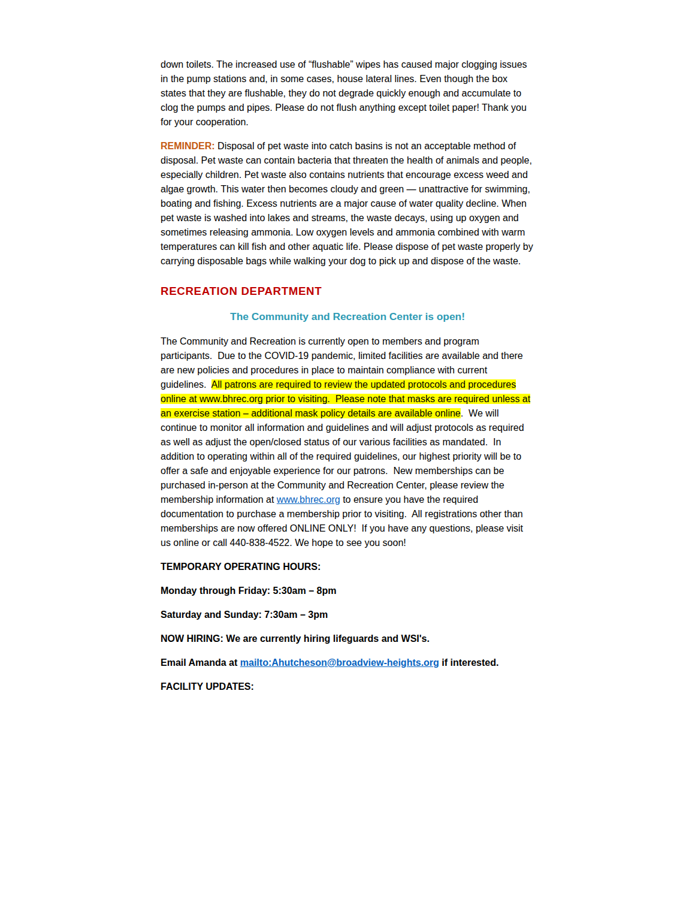down toilets. The increased use of “flushable” wipes has caused major clogging issues in the pump stations and, in some cases, house lateral lines. Even though the box states that they are flushable, they do not degrade quickly enough and accumulate to clog the pumps and pipes. Please do not flush anything except toilet paper! Thank you for your cooperation.
REMINDER: Disposal of pet waste into catch basins is not an acceptable method of disposal. Pet waste can contain bacteria that threaten the health of animals and people, especially children. Pet waste also contains nutrients that encourage excess weed and algae growth. This water then becomes cloudy and green — unattractive for swimming, boating and fishing. Excess nutrients are a major cause of water quality decline. When pet waste is washed into lakes and streams, the waste decays, using up oxygen and sometimes releasing ammonia. Low oxygen levels and ammonia combined with warm temperatures can kill fish and other aquatic life. Please dispose of pet waste properly by carrying disposable bags while walking your dog to pick up and dispose of the waste.
Recreation Department
The Community and Recreation Center is open!
The Community and Recreation is currently open to members and program participants. Due to the COVID-19 pandemic, limited facilities are available and there are new policies and procedures in place to maintain compliance with current guidelines. All patrons are required to review the updated protocols and procedures online at www.bhrec.org prior to visiting. Please note that masks are required unless at an exercise station – additional mask policy details are available online. We will continue to monitor all information and guidelines and will adjust protocols as required as well as adjust the open/closed status of our various facilities as mandated. In addition to operating within all of the required guidelines, our highest priority will be to offer a safe and enjoyable experience for our patrons. New memberships can be purchased in-person at the Community and Recreation Center, please review the membership information at www.bhrec.org to ensure you have the required documentation to purchase a membership prior to visiting. All registrations other than memberships are now offered ONLINE ONLY! If you have any questions, please visit us online or call 440-838-4522. We hope to see you soon!
TEMPORARY OPERATING HOURS:
Monday through Friday: 5:30am – 8pm
Saturday and Sunday: 7:30am – 3pm
NOW HIRING: We are currently hiring lifeguards and WSI's.
Email Amanda at mailto:Ahutcheson@broadview-heights.org if interested.
FACILITY UPDATES: